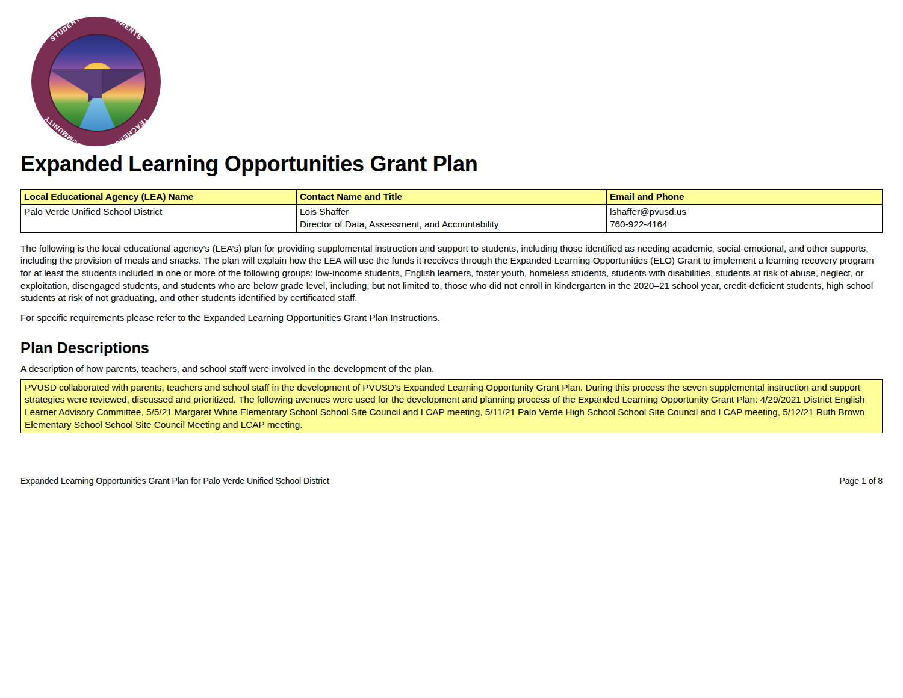STUDENTS PARENTS TEACHERS COMMUNITY
Expanded Learning Opportunities Grant Plan
| Local Educational Agency (LEA) Name | Contact Name and Title | Email and Phone |
| --- | --- | --- |
| Palo Verde Unified School District | Lois Shaffer Director of Data, Assessment, and Accountability | lshaffer@pvusd.us 760-922-4164 |
The following is the local educational agency’s (LEA’s) plan for providing supplemental instruction and support to students, including those identified as needing academic, social-emotional, and other supports, including the provision of meals and snacks. The plan will explain how the LEA will use the funds it receives through the Expanded Learning Opportunities (ELO) Grant to implement a learning recovery program for at least the students included in one or more of the following groups: low-income students, English learners, foster youth, homeless students, students with disabilities, students at risk of abuse, neglect, or exploitation, disengaged students, and students who are below grade level, including, but not limited to, those who did not enroll in kindergarten in the 2020–21 school year, credit-deficient students, high school students at risk of not graduating, and other students identified by certificated staff.
For specific requirements please refer to the Expanded Learning Opportunities Grant Plan Instructions.
Plan Descriptions
A description of how parents, teachers, and school staff were involved in the development of the plan.
PVUSD collaborated with parents, teachers and school staff in the development of PVUSD's Expanded Learning Opportunity Grant Plan. During this process the seven supplemental instruction and support strategies were reviewed, discussed and prioritized. The following avenues were used for the development and planning process of the Expanded Learning Opportunity Grant Plan: 4/29/2021 District English Learner Advisory Committee, 5/5/21 Margaret White Elementary School School Site Council and LCAP meeting, 5/11/21 Palo Verde High School School Site Council and LCAP meeting, 5/12/21 Ruth Brown Elementary School School Site Council Meeting and LCAP meeting.
Expanded Learning Opportunities Grant Plan for Palo Verde Unified School District Page 1 of 8